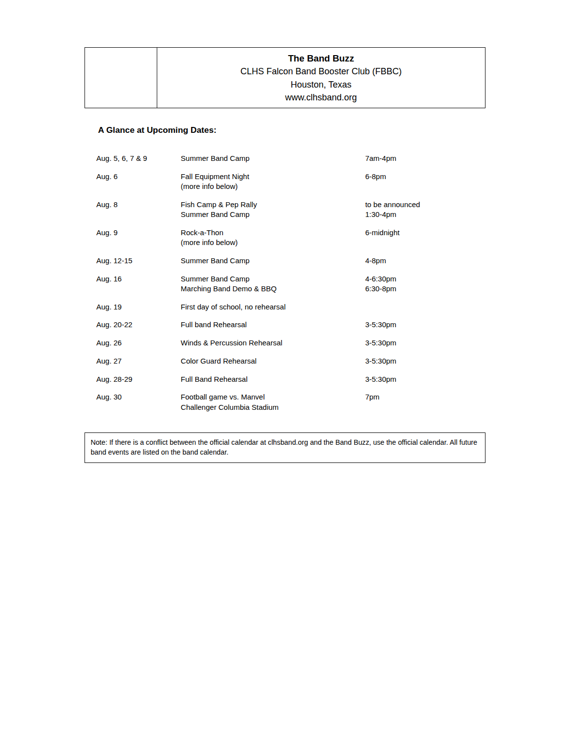| | The Band Buzz CLHS Falcon Band Booster Club (FBBC) Houston, Texas www.clhsband.org |
A Glance at Upcoming Dates:
| Aug. 5, 6, 7 & 9 | Summer Band Camp | 7am-4pm |
| Aug. 6 | Fall Equipment Night (more info below) | 6-8pm |
| Aug. 8 | Fish Camp & Pep Rally Summer Band Camp | to be announced 1:30-4pm |
| Aug. 9 | Rock-a-Thon (more info below) | 6-midnight |
| Aug. 12-15 | Summer Band Camp | 4-8pm |
| Aug. 16 | Summer Band Camp Marching Band Demo & BBQ | 4-6:30pm 6:30-8pm |
| Aug. 19 | First day of school, no rehearsal | |
| Aug. 20-22 | Full band Rehearsal | 3-5:30pm |
| Aug. 26 | Winds & Percussion Rehearsal | 3-5:30pm |
| Aug. 27 | Color Guard Rehearsal | 3-5:30pm |
| Aug. 28-29 | Full Band Rehearsal | 3-5:30pm |
| Aug. 30 | Football game vs. Manvel Challenger Columbia Stadium | 7pm |
Note: If there is a conflict between the official calendar at clhsband.org and the Band Buzz, use the official calendar. All future band events are listed on the band calendar.